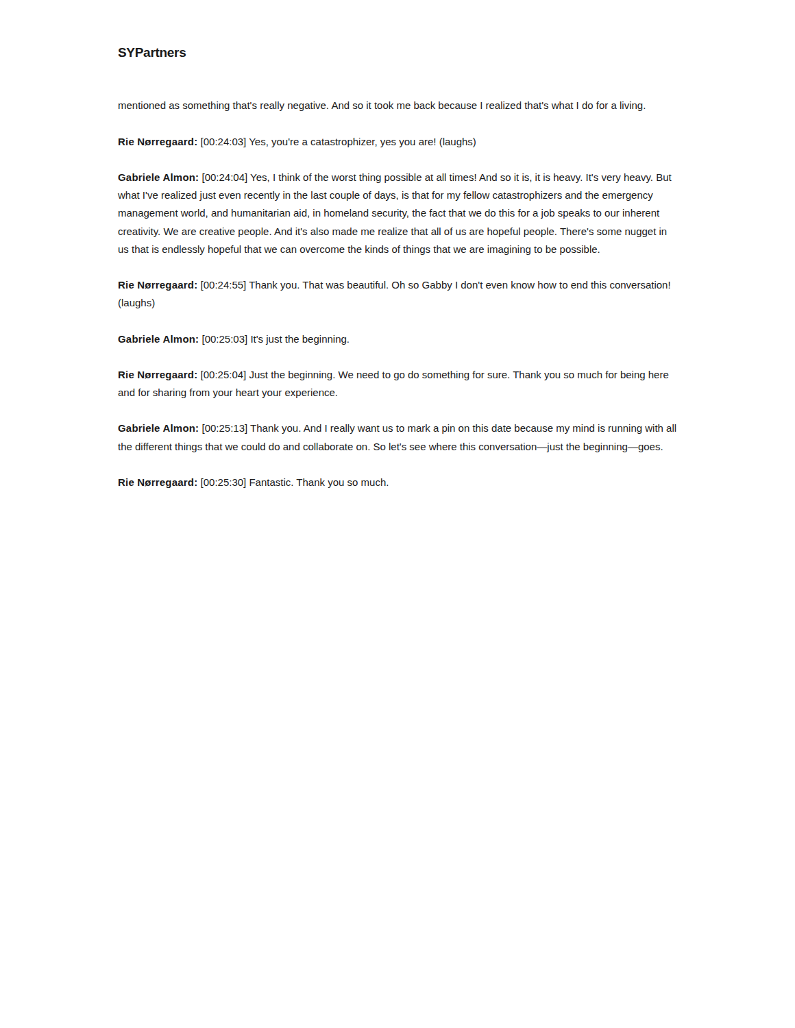SYPartners
mentioned as something that's really negative. And so it took me back because I realized that's what I do for a living.
Rie Nørregaard: [00:24:03] Yes, you're a catastrophizer, yes you are! (laughs)
Gabriele Almon: [00:24:04] Yes, I think of the worst thing possible at all times! And so it is, it is heavy. It's very heavy. But what I've realized just even recently in the last couple of days, is that for my fellow catastrophizers and the emergency management world, and humanitarian aid, in homeland security, the fact that we do this for a job speaks to our inherent creativity. We are creative people. And it's also made me realize that all of us are hopeful people. There's some nugget in us that is endlessly hopeful that we can overcome the kinds of things that we are imagining to be possible.
Rie Nørregaard: [00:24:55] Thank you. That was beautiful. Oh so Gabby I don't even know how to end this conversation! (laughs)
Gabriele Almon: [00:25:03] It's just the beginning.
Rie Nørregaard: [00:25:04] Just the beginning. We need to go do something for sure. Thank you so much for being here and for sharing from your heart your experience.
Gabriele Almon: [00:25:13] Thank you. And I really want us to mark a pin on this date because my mind is running with all the different things that we could do and collaborate on. So let's see where this conversation—just the beginning—goes.
Rie Nørregaard: [00:25:30] Fantastic. Thank you so much.